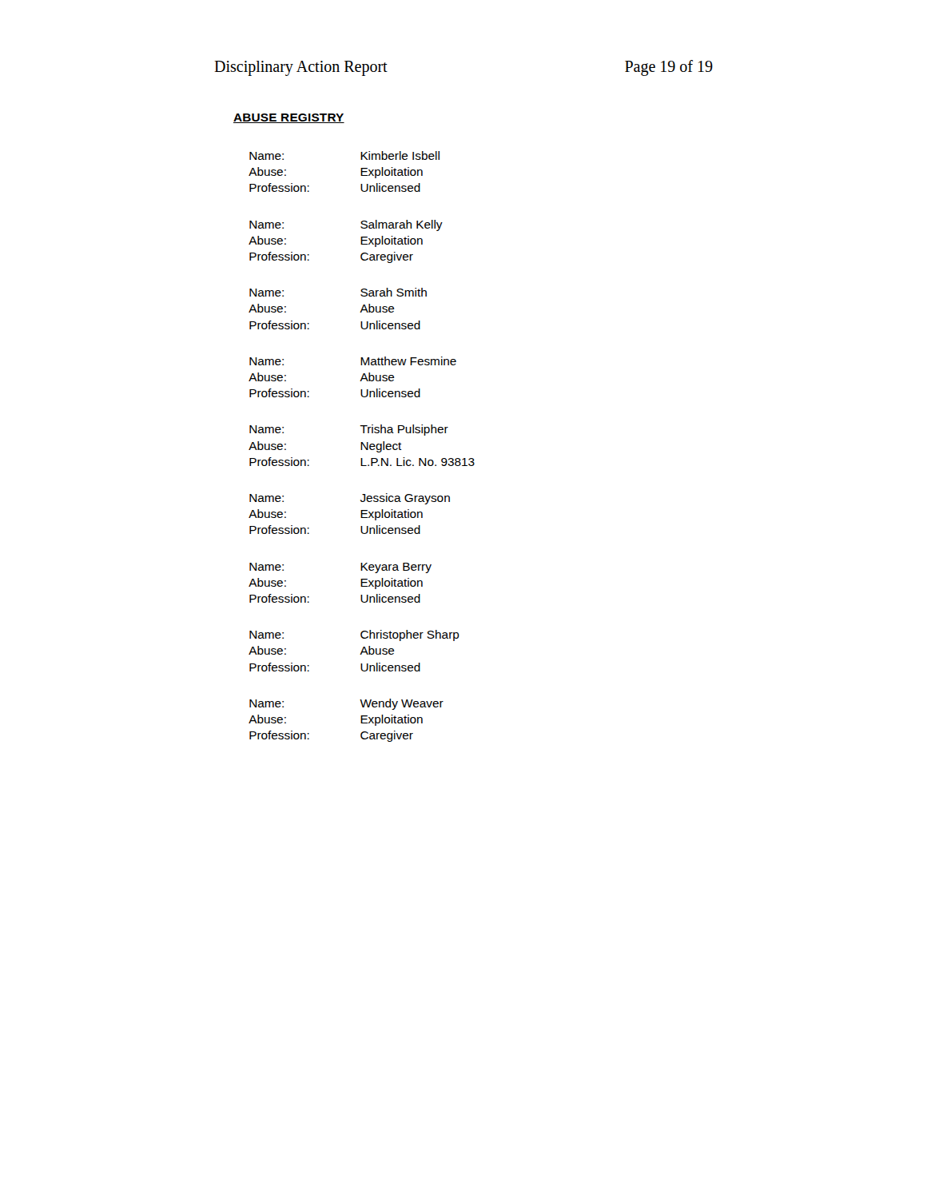Disciplinary Action Report Page 19 of 19
ABUSE REGISTRY
| Name: | Kimberle Isbell |
| Abuse: | Exploitation |
| Profession: | Unlicensed |
| Name: | Salmarah Kelly |
| Abuse: | Exploitation |
| Profession: | Caregiver |
| Name: | Sarah Smith |
| Abuse: | Abuse |
| Profession: | Unlicensed |
| Name: | Matthew Fesmine |
| Abuse: | Abuse |
| Profession: | Unlicensed |
| Name: | Trisha Pulsipher |
| Abuse: | Neglect |
| Profession: | L.P.N. Lic. No. 93813 |
| Name: | Jessica Grayson |
| Abuse: | Exploitation |
| Profession: | Unlicensed |
| Name: | Keyara Berry |
| Abuse: | Exploitation |
| Profession: | Unlicensed |
| Name: | Christopher Sharp |
| Abuse: | Abuse |
| Profession: | Unlicensed |
| Name: | Wendy Weaver |
| Abuse: | Exploitation |
| Profession: | Caregiver |